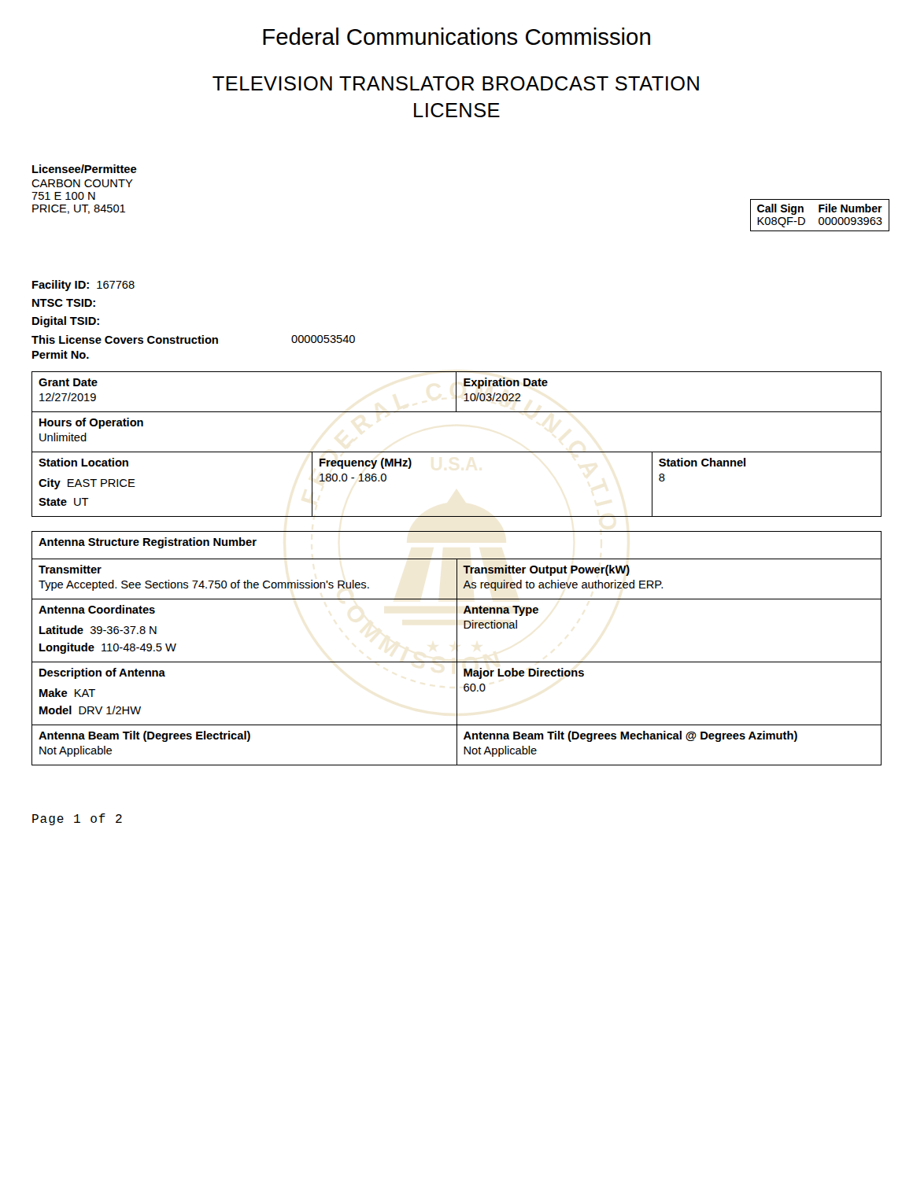FEDERAL COMMUNICATIONS COMMISSION U.S.A. ★ ★ ★
Federal Communications Commission
TELEVISION TRANSLATOR BROADCAST STATION
LICENSE
Licensee/Permittee
CARBON COUNTY
751 E 100 N
PRICE, UT, 84501
| Call Sign | File Number |
| --- | --- |
| K08QF-D | 0000093963 |
Facility ID: 167768
NTSC TSID:
Digital TSID:
This License Covers Construction Permit No. 0000053540
| Grant Date 12/27/2019 | Expiration Date 10/03/2022 |
| Hours of Operation Unlimited |
| Station Location City EAST PRICE State UT | Frequency (MHz) 180.0 - 186.0 | Station Channel 8 |
| Antenna Structure Registration Number |
| Transmitter Type Accepted. See Sections 74.750 of the Commission's Rules. | Transmitter Output Power(kW) As required to achieve authorized ERP. |
| Antenna Coordinates Latitude 39-36-37.8 N Longitude 110-48-49.5 W | Antenna Type Directional |
| Description of Antenna Make KAT Model DRV 1/2HW | Major Lobe Directions 60.0 |
| Antenna Beam Tilt (Degrees Electrical) Not Applicable | Antenna Beam Tilt (Degrees Mechanical @ Degrees Azimuth) Not Applicable |
Page 1 of 2